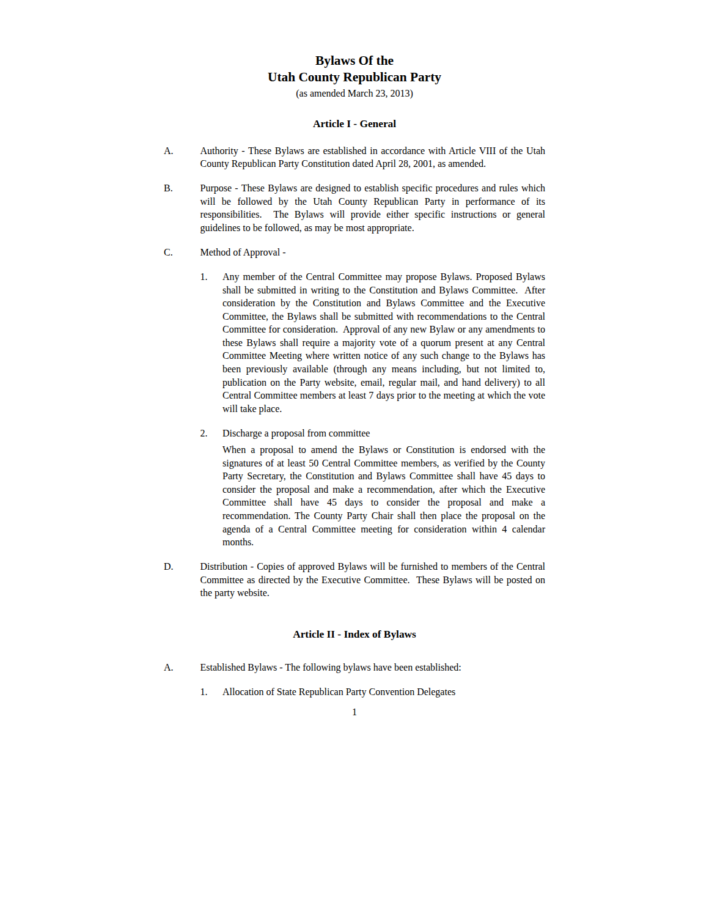Bylaws Of the
Utah County Republican Party
(as amended March 23, 2013)
Article I - General
| A. | Authority - These Bylaws are established in accordance with Article VIII of the Utah County Republican Party Constitution dated April 28, 2001, as amended. |
| B. | Purpose - These Bylaws are designed to establish specific procedures and rules which will be followed by the Utah County Republican Party in performance of its responsibilities. The Bylaws will provide either specific instructions or general guidelines to be followed, as may be most appropriate. |
| C. | Method of Approval - |
| | 1. | Any member of the Central Committee may propose Bylaws. Proposed Bylaws shall be submitted in writing to the Constitution and Bylaws Committee. After consideration by the Constitution and Bylaws Committee and the Executive Committee, the Bylaws shall be submitted with recommendations to the Central Committee for consideration. Approval of any new Bylaw or any amendments to these Bylaws shall require a majority vote of a quorum present at any Central Committee Meeting where written notice of any such change to the Bylaws has been previously available (through any means including, but not limited to, publication on the Party website, email, regular mail, and hand delivery) to all Central Committee members at least 7 days prior to the meeting at which the vote will take place. |
| | 2. | Discharge a proposal from committee When a proposal to amend the Bylaws or Constitution is endorsed with the signatures of at least 50 Central Committee members, as verified by the County Party Secretary, the Constitution and Bylaws Committee shall have 45 days to consider the proposal and make a recommendation, after which the Executive Committee shall have 45 days to consider the proposal and make a recommendation. The County Party Chair shall then place the proposal on the agenda of a Central Committee meeting for consideration within 4 calendar months. |
| D. | Distribution - Copies of approved Bylaws will be furnished to members of the Central Committee as directed by the Executive Committee. These Bylaws will be posted on the party website. |
Article II - Index of Bylaws
| A. | Established Bylaws - The following bylaws have been established: |
| | 1. | Allocation of State Republican Party Convention Delegates |
1